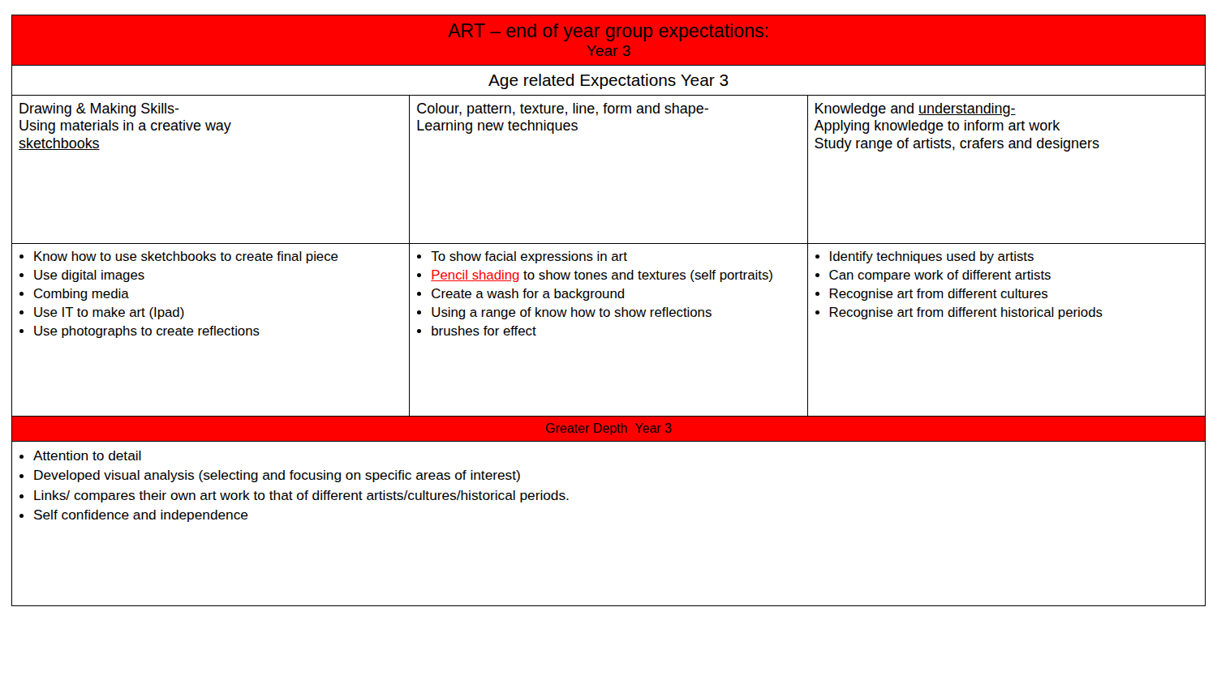| ART – end of year group expectations: Year 3 |
| Age related Expectations Year 3 |
| Drawing & Making Skills- Using materials in a creative way sketchbooks | Colour, pattern, texture, line, form and shape- Learning new techniques | Knowledge and understanding- Applying knowledge to inform art work Study range of artists, crafers and designers |
| Know how to use sketchbooks to create final piece Use digital images Combing media Use IT to make art (Ipad) Use photographs to create reflections | To show facial expressions in art Pencil shading to show tones and textures (self portraits) Create a wash for a background Using a range of know how to show reflections brushes for effect | Identify techniques used by artists Can compare work of different artists Recognise art from different cultures Recognise art from different historical periods |
| Greater Depth Year 3 |
| Attention to detail Developed visual analysis (selecting and focusing on specific areas of interest) Links/ compares their own art work to that of different artists/cultures/historical periods. Self confidence and independence |